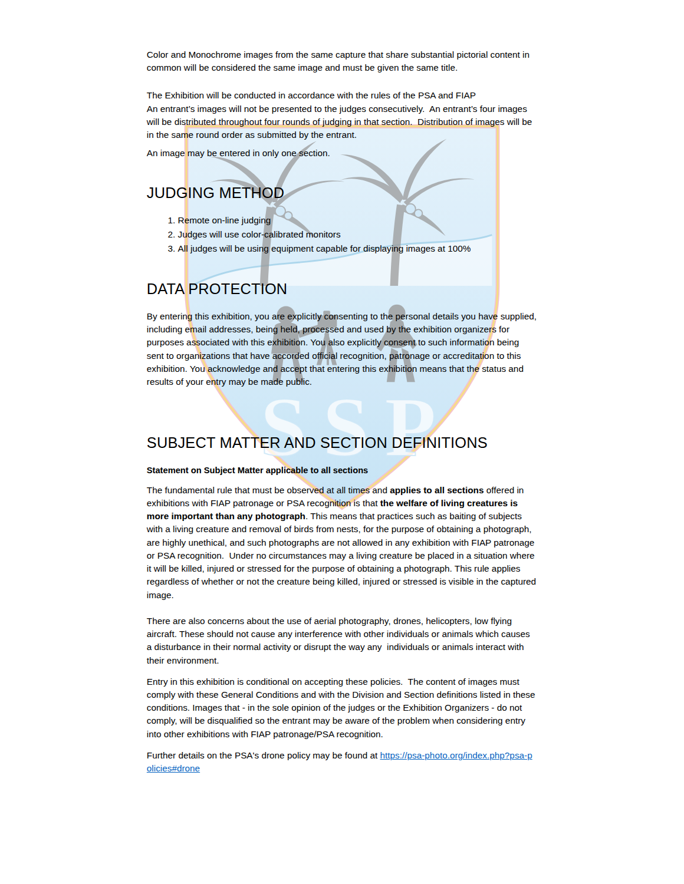S S P S S P
Color and Monochrome images from the same capture that share substantial pictorial content in common will be considered the same image and must be given the same title.
The Exhibition will be conducted in accordance with the rules of the PSA and FIAP
An entrant’s images will not be presented to the judges consecutively. An entrant’s four images will be distributed throughout four rounds of judging in that section. Distribution of images will be in the same round order as submitted by the entrant.
An image may be entered in only one section.
JUDGING METHOD
Remote on-line judging
Judges will use color-calibrated monitors
All judges will be using equipment capable for displaying images at 100%
DATA PROTECTION
By entering this exhibition, you are explicitly consenting to the personal details you have supplied, including email addresses, being held, processed and used by the exhibition organizers for purposes associated with this exhibition. You also explicitly consent to such information being sent to organizations that have accorded official recognition, patronage or accreditation to this exhibition. You acknowledge and accept that entering this exhibition means that the status and results of your entry may be made public.
SUBJECT MATTER AND SECTION DEFINITIONS
Statement on Subject Matter applicable to all sections
The fundamental rule that must be observed at all times and applies to all sections offered in exhibitions with FIAP patronage or PSA recognition is that the welfare of living creatures is more important than any photograph. This means that practices such as baiting of subjects with a living creature and removal of birds from nests, for the purpose of obtaining a photograph, are highly unethical, and such photographs are not allowed in any exhibition with FIAP patronage or PSA recognition. Under no circumstances may a living creature be placed in a situation where it will be killed, injured or stressed for the purpose of obtaining a photograph. This rule applies regardless of whether or not the creature being killed, injured or stressed is visible in the captured image.
There are also concerns about the use of aerial photography, drones, helicopters, low flying aircraft. These should not cause any interference with other individuals or animals which causes a disturbance in their normal activity or disrupt the way any individuals or animals interact with their environment.
Entry in this exhibition is conditional on accepting these policies. The content of images must comply with these General Conditions and with the Division and Section definitions listed in these conditions. Images that - in the sole opinion of the judges or the Exhibition Organizers - do not comply, will be disqualified so the entrant may be aware of the problem when considering entry into other exhibitions with FIAP patronage/PSA recognition.
Further details on the PSA's drone policy may be found at https://psa-photo.org/index.php?psa-policies#drone